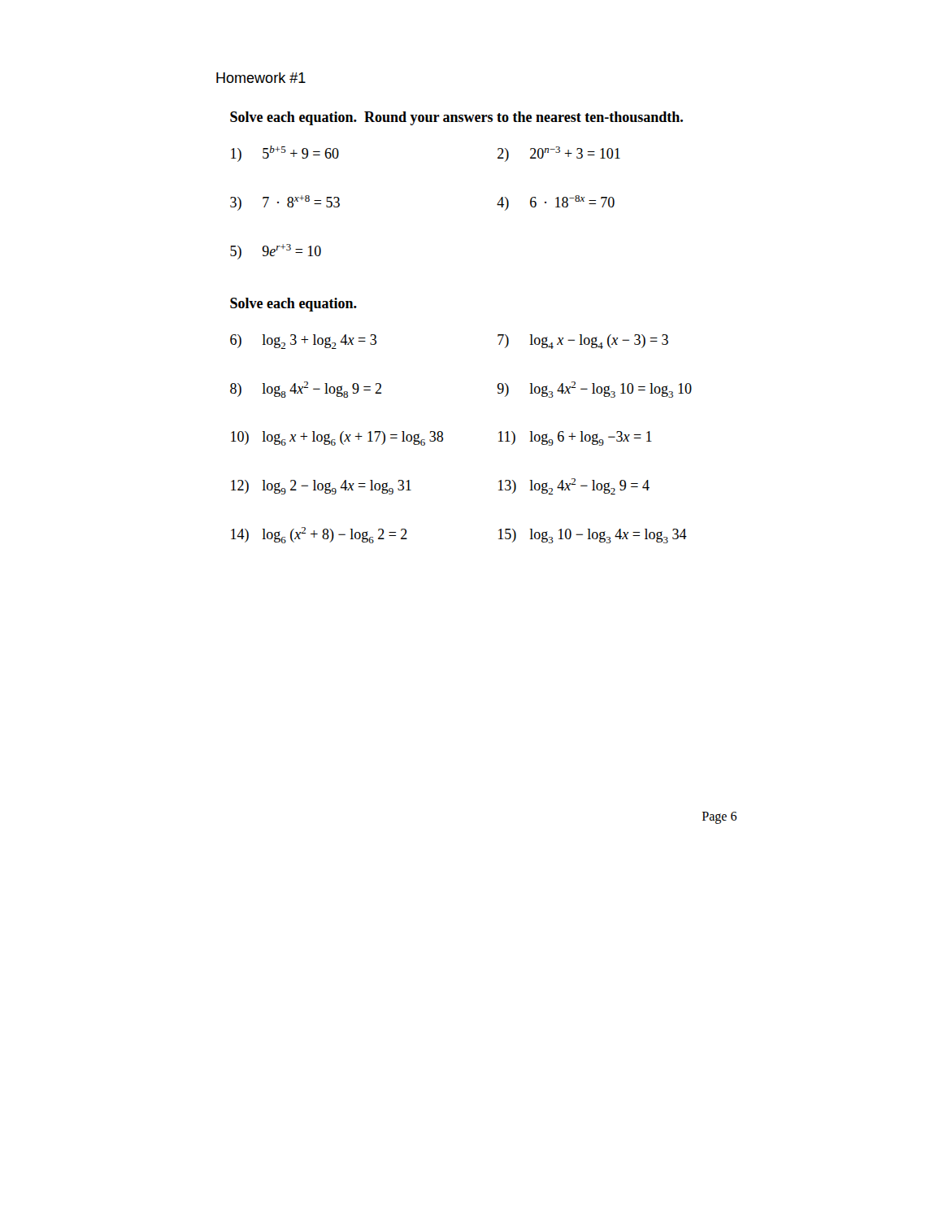Homework #1
Solve each equation. Round your answers to the nearest ten-thousandth.
1) 5b+5 + 9 = 60
2) 20n−3 + 3 = 101
3) 7 · 8x+8 = 53
4) 6 · 18−8x = 70
5) 9er+3 = 10
Solve each equation.
6) log2 3 + log2 4x = 3
7) log4 x − log4 (x − 3) = 3
8) log8 4x2 − log8 9 = 2
9) log3 4x2 − log3 10 = log3 10
10) log6 x + log6 (x + 17) = log6 38
11) log9 6 + log9 −3x = 1
12) log9 2 − log9 4x = log9 31
13) log2 4x2 − log2 9 = 4
14) log6 (x2 + 8) − log6 2 = 2
15) log3 10 − log3 4x = log3 34
Page 6